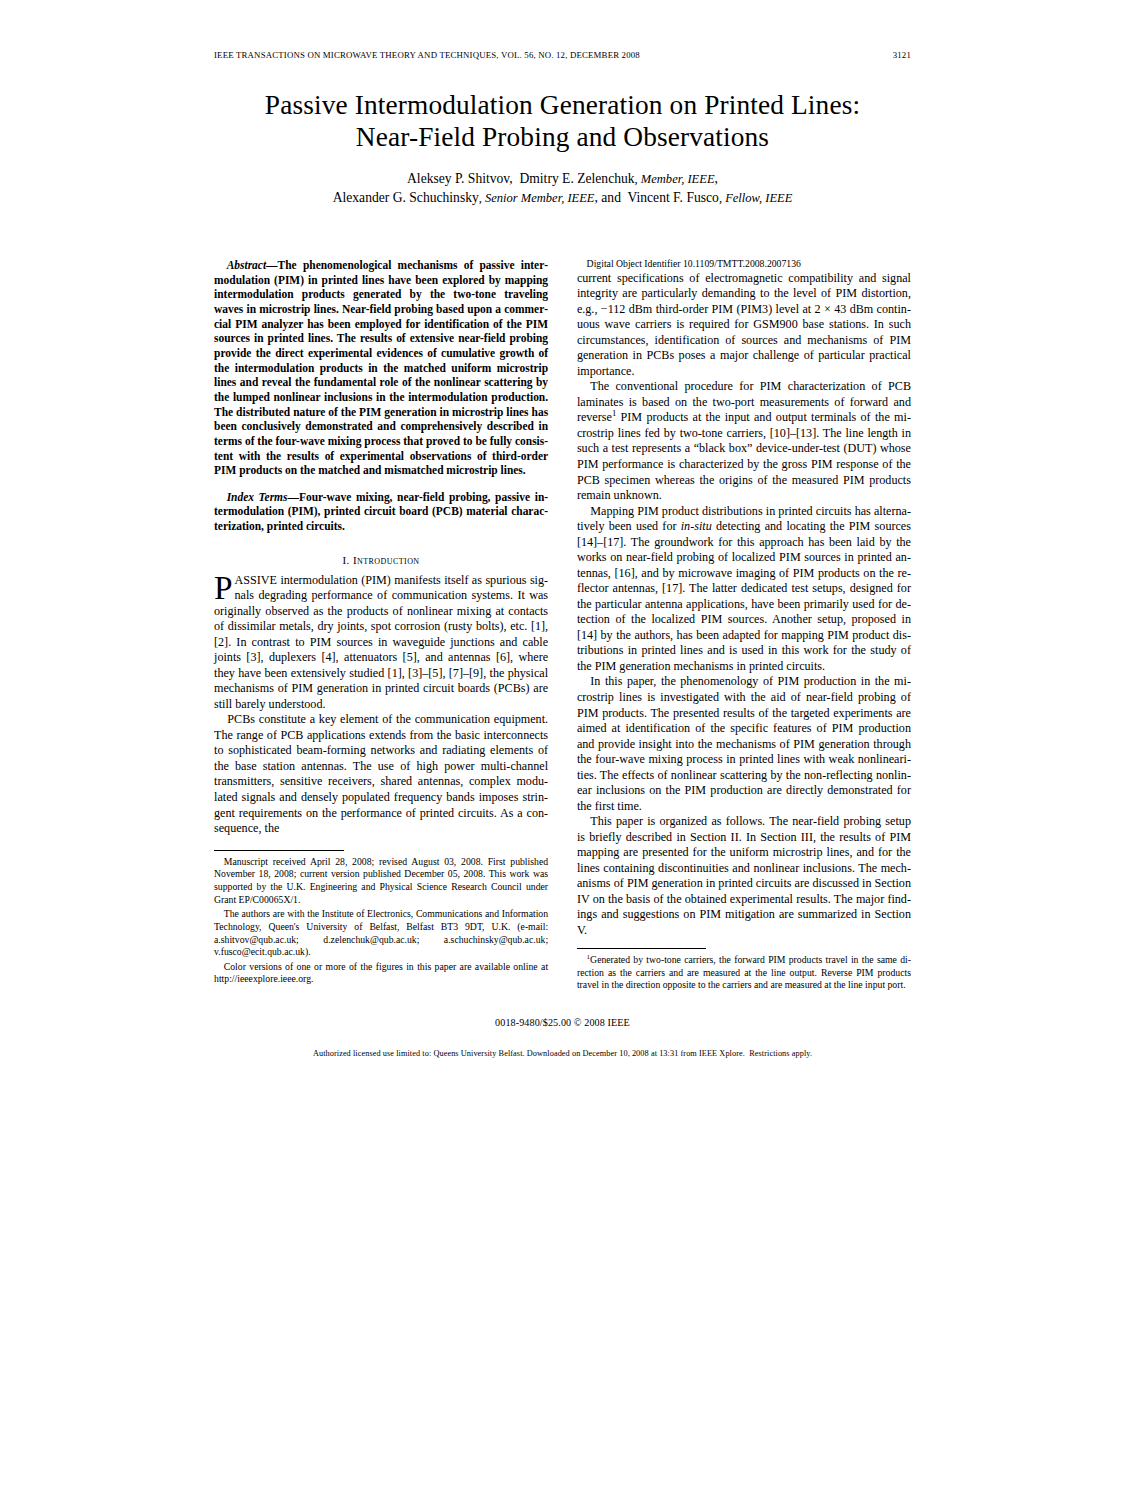IEEE TRANSACTIONS ON MICROWAVE THEORY AND TECHNIQUES, VOL. 56, NO. 12, DECEMBER 2008
3121
Passive Intermodulation Generation on Printed Lines:
Near-Field Probing and Observations
Aleksey P. Shitvov, Dmitry E. Zelenchuk, Member, IEEE,
Alexander G. Schuchinsky, Senior Member, IEEE, and Vincent F. Fusco, Fellow, IEEE
Abstract—The phenomenological mechanisms of passive intermodulation (PIM) in printed lines have been explored by mapping intermodulation products generated by the two-tone traveling waves in microstrip lines. Near-field probing based upon a commercial PIM analyzer has been employed for identification of the PIM sources in printed lines. The results of extensive near-field probing provide the direct experimental evidences of cumulative growth of the intermodulation products in the matched uniform microstrip lines and reveal the fundamental role of the nonlinear scattering by the lumped nonlinear inclusions in the intermodulation production. The distributed nature of the PIM generation in microstrip lines has been conclusively demonstrated and comprehensively described in terms of the four-wave mixing process that proved to be fully consistent with the results of experimental observations of third-order PIM products on the matched and mismatched microstrip lines.
Index Terms—Four-wave mixing, near-field probing, passive intermodulation (PIM), printed circuit board (PCB) material characterization, printed circuits.
I. Introduction
PASSIVE intermodulation (PIM) manifests itself as spurious signals degrading performance of communication systems. It was originally observed as the products of nonlinear mixing at contacts of dissimilar metals, dry joints, spot corrosion (rusty bolts), etc. [1], [2]. In contrast to PIM sources in waveguide junctions and cable joints [3], duplexers [4], attenuators [5], and antennas [6], where they have been extensively studied [1], [3]–[5], [7]–[9], the physical mechanisms of PIM generation in printed circuit boards (PCBs) are still barely understood.
PCBs constitute a key element of the communication equipment. The range of PCB applications extends from the basic interconnects to sophisticated beam-forming networks and radiating elements of the base station antennas. The use of high power multi-channel transmitters, sensitive receivers, shared antennas, complex modulated signals and densely populated frequency bands imposes stringent requirements on the performance of printed circuits. As a consequence, the
Manuscript received April 28, 2008; revised August 03, 2008. First published November 18, 2008; current version published December 05, 2008. This work was supported by the U.K. Engineering and Physical Science Research Council under Grant EP/C00065X/1.
The authors are with the Institute of Electronics, Communications and Information Technology, Queen's University of Belfast, Belfast BT3 9DT, U.K. (e-mail: a.shitvov@qub.ac.uk; d.zelenchuk@qub.ac.uk; a.schuchinsky@qub.ac.uk; v.fusco@ecit.qub.ac.uk).
Color versions of one or more of the figures in this paper are available online at http://ieeexplore.ieee.org.
Digital Object Identifier 10.1109/TMTT.2008.2007136
current specifications of electromagnetic compatibility and signal integrity are particularly demanding to the level of PIM distortion, e.g., −112 dBm third-order PIM (PIM3) level at 2 × 43 dBm continuous wave carriers is required for GSM900 base stations. In such circumstances, identification of sources and mechanisms of PIM generation in PCBs poses a major challenge of particular practical importance.
The conventional procedure for PIM characterization of PCB laminates is based on the two-port measurements of forward and reverse1 PIM products at the input and output terminals of the microstrip lines fed by two-tone carriers, [10]–[13]. The line length in such a test represents a “black box” device-under-test (DUT) whose PIM performance is characterized by the gross PIM response of the PCB specimen whereas the origins of the measured PIM products remain unknown.
Mapping PIM product distributions in printed circuits has alternatively been used for in-situ detecting and locating the PIM sources [14]–[17]. The groundwork for this approach has been laid by the works on near-field probing of localized PIM sources in printed antennas, [16], and by microwave imaging of PIM products on the reflector antennas, [17]. The latter dedicated test setups, designed for the particular antenna applications, have been primarily used for detection of the localized PIM sources. Another setup, proposed in [14] by the authors, has been adapted for mapping PIM product distributions in printed lines and is used in this work for the study of the PIM generation mechanisms in printed circuits.
In this paper, the phenomenology of PIM production in the microstrip lines is investigated with the aid of near-field probing of PIM products. The presented results of the targeted experiments are aimed at identification of the specific features of PIM production and provide insight into the mechanisms of PIM generation through the four-wave mixing process in printed lines with weak nonlinearities. The effects of nonlinear scattering by the non-reflecting nonlinear inclusions on the PIM production are directly demonstrated for the first time.
This paper is organized as follows. The near-field probing setup is briefly described in Section II. In Section III, the results of PIM mapping are presented for the uniform microstrip lines, and for the lines containing discontinuities and nonlinear inclusions. The mechanisms of PIM generation in printed circuits are discussed in Section IV on the basis of the obtained experimental results. The major findings and suggestions on PIM mitigation are summarized in Section V.
1Generated by two-tone carriers, the forward PIM products travel in the same direction as the carriers and are measured at the line output. Reverse PIM products travel in the direction opposite to the carriers and are measured at the line input port.
0018-9480/$25.00 © 2008 IEEE
Authorized licensed use limited to: Queens University Belfast. Downloaded on December 10, 2008 at 13:31 from IEEE Xplore. Restrictions apply.